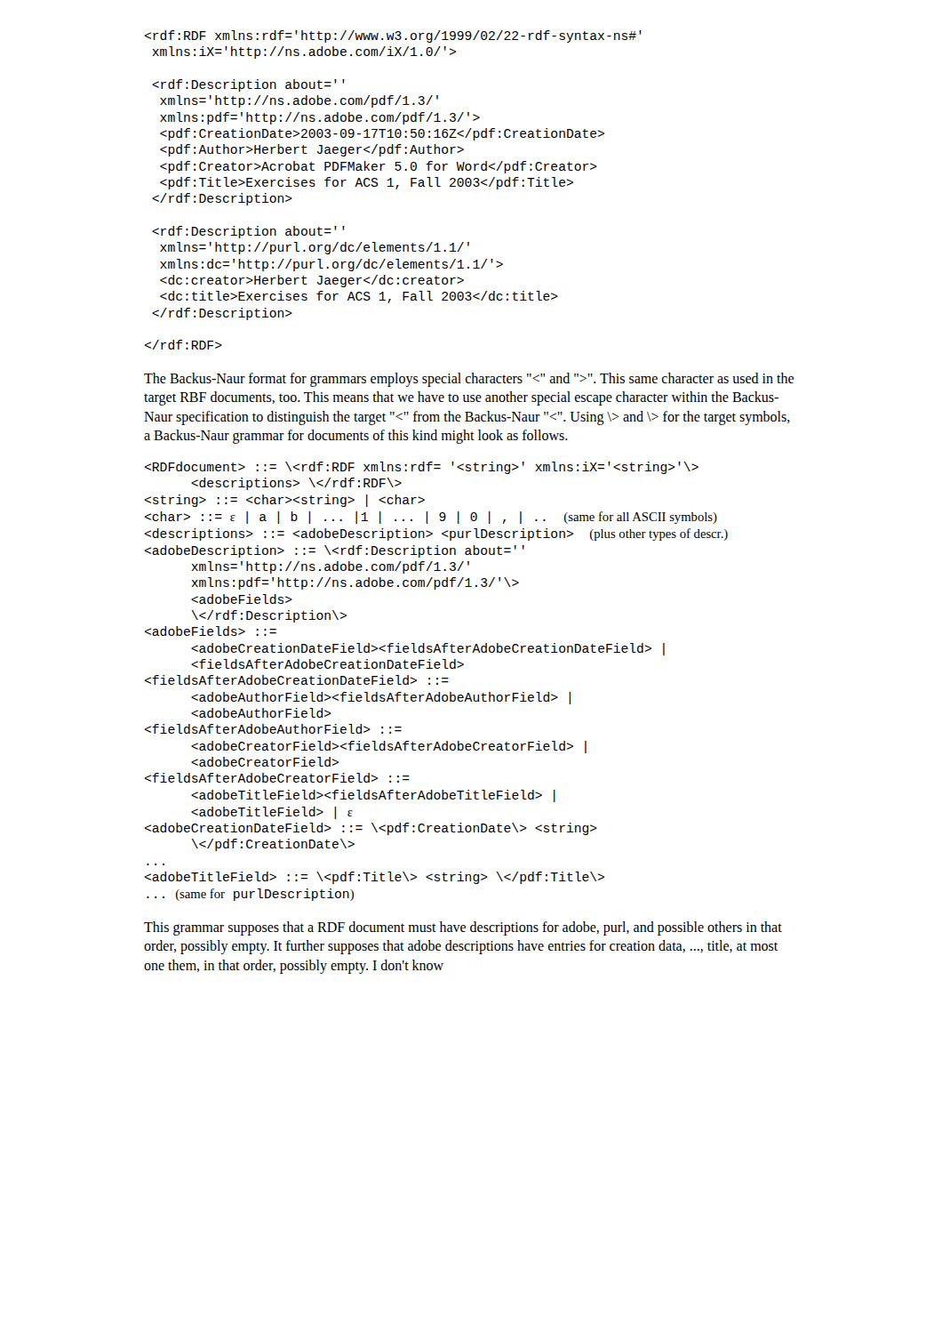<rdf:RDF xmlns:rdf='http://www.w3.org/1999/02/22-rdf-syntax-ns#'
 xmlns:iX='http://ns.adobe.com/iX/1.0/'>

 <rdf:Description about=''
  xmlns='http://ns.adobe.com/pdf/1.3/'
  xmlns:pdf='http://ns.adobe.com/pdf/1.3/'>
  <pdf:CreationDate>2003-09-17T10:50:16Z</pdf:CreationDate>
  <pdf:Author>Herbert Jaeger</pdf:Author>
  <pdf:Creator>Acrobat PDFMaker 5.0 for Word</pdf:Creator>
  <pdf:Title>Exercises for ACS 1, Fall 2003</pdf:Title>
 </rdf:Description>

 <rdf:Description about=''
  xmlns='http://purl.org/dc/elements/1.1/'
  xmlns:dc='http://purl.org/dc/elements/1.1/'>
  <dc:creator>Herbert Jaeger</dc:creator>
  <dc:title>Exercises for ACS 1, Fall 2003</dc:title>
 </rdf:Description>

</rdf:RDF>
The Backus-Naur format for grammars employs special characters "<" and ">". This same character as used in the target RBF documents, too. This means that we have to use another special escape character within the Backus-Naur specification to distinguish the target "<" from the Backus-Naur "<". Using \> and \> for the target symbols, a Backus-Naur grammar for documents of this kind might look as follows.
<RDFdocument> ::= \<rdf:RDF xmlns:rdf= '<string>' xmlns:iX='<string>'\>
      <descriptions> \</rdf:RDF\>
<string> ::= <char><string> | <char>
<char> ::= ε | a | b | ... |1 | ... | 9 | 0 | , | ..  (same for all ASCII symbols)
<descriptions> ::= <adobeDescription> <purlDescription>  (plus other types of descr.)
<adobeDescription> ::= \<rdf:Description about=''
      xmlns='http://ns.adobe.com/pdf/1.3/'
      xmlns:pdf='http://ns.adobe.com/pdf/1.3/'\>
      <adobeFields>
      \</rdf:Description\>
<adobeFields> ::=
      <adobeCreationDateField><fieldsAfterAdobeCreationDateField> |
      <fieldsAfterAdobeCreationDateField>
<fieldsAfterAdobeCreationDateField> ::=
      <adobeAuthorField><fieldsAfterAdobeAuthorField> |
      <adobeAuthorField>
<fieldsAfterAdobeAuthorField> ::=
      <adobeCreatorField><fieldsAfterAdobeCreatorField> |
      <adobeCreatorField>
<fieldsAfterAdobeCreatorField> ::=
      <adobeTitleField><fieldsAfterAdobeTitleField> |
      <adobeTitleField> | ε
<adobeCreationDateField> ::= \<pdf:CreationDate\> <string>
      \</pdf:CreationDate\>
...
<adobeTitleField> ::= \<pdf:Title\> <string> \</pdf:Title\>
... (same for purlDescription)
This grammar supposes that a RDF document must have descriptions for adobe, purl, and possible others in that order, possibly empty. It further supposes that adobe descriptions have entries for creation data, ..., title, at most one them, in that order, possibly empty. I don't know